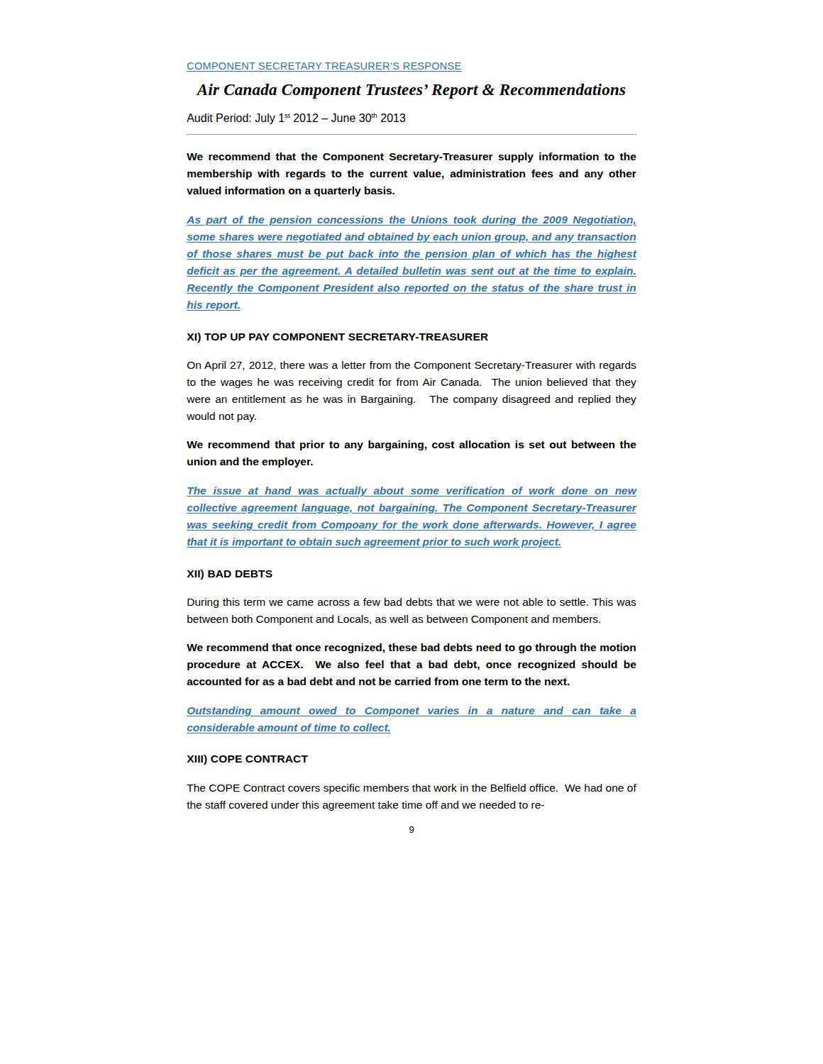COMPONENT SECRETARY TREASURER’S RESPONSE
Air Canada Component Trustees’ Report & Recommendations
Audit Period: July 1st 2012 – June 30th 2013
We recommend that the Component Secretary-Treasurer supply information to the membership with regards to the current value, administration fees and any other valued information on a quarterly basis.
As part of the pension concessions the Unions took during the 2009 Negotiation, some shares were negotiated and obtained by each union group, and any transaction of those shares must be put back into the pension plan of which has the highest deficit as per the agreement. A detailed bulletin was sent out at the time to explain. Recently the Component President also reported on the status of the share trust in his report.
XI) Top Up Pay Component Secretary-Treasurer
On April 27, 2012, there was a letter from the Component Secretary-Treasurer with regards to the wages he was receiving credit for from Air Canada. The union believed that they were an entitlement as he was in Bargaining. The company disagreed and replied they would not pay.
We recommend that prior to any bargaining, cost allocation is set out between the union and the employer.
The issue at hand was actually about some verification of work done on new collective agreement language, not bargaining. The Component Secretary-Treasurer was seeking credit from Compoany for the work done afterwards. However, I agree that it is important to obtain such agreement prior to such work project.
XII) Bad Debts
During this term we came across a few bad debts that we were not able to settle. This was between both Component and Locals, as well as between Component and members.
We recommend that once recognized, these bad debts need to go through the motion procedure at ACCEX. We also feel that a bad debt, once recognized should be accounted for as a bad debt and not be carried from one term to the next.
Outstanding amount owed to Componet varies in a nature and can take a considerable amount of time to collect.
XIII) COPE Contract
The COPE Contract covers specific members that work in the Belfield office. We had one of the staff covered under this agreement take time off and we needed to re-
9